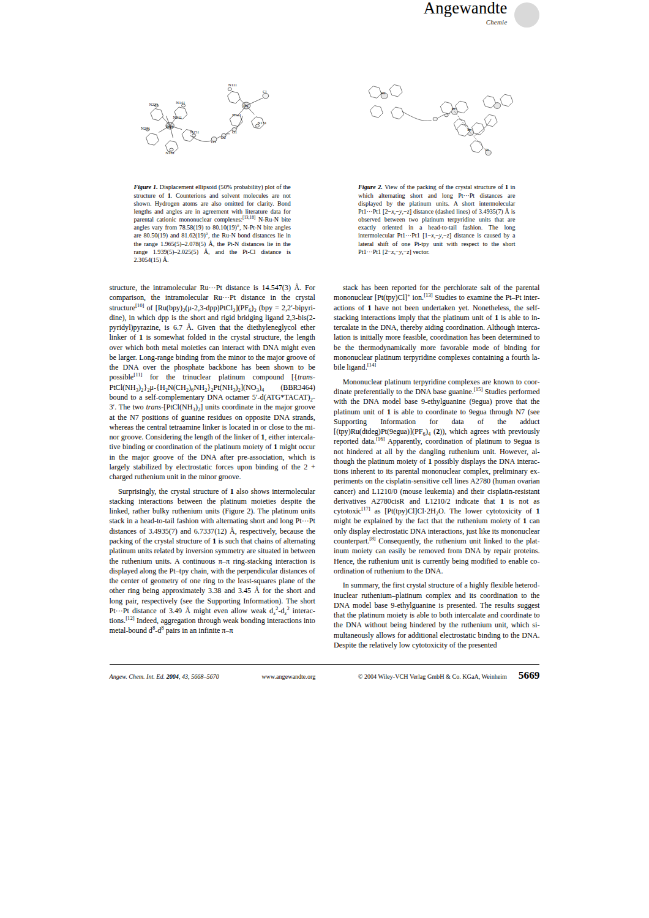Angewandte
Chemie
Ru1 Pt1 Cl N221 N141 N231 N161 N151 N211 N111 N121 N131 O3 O2 O1
Figure 1. Displacement ellipsoid (50% probability) plot of the structure of 1. Counterions and solvent molecules are not shown. Hydrogen atoms are also omitted for clarity. Bond lengths and angles are in agreement with literature data for parental cationic mononuclear complexes:[13,18] N-Ru-N bite angles vary from 78.58(19) to 80.10(19)°, N-Pt-N bite angles are 80.50(19) and 81.62(19)°, the Ru-N bond distances lie in the range 1.965(5)–2.078(5) Å, the Pt-N distances lie in the range 1.939(5)–2.025(5) Å, and the Pt-Cl distance is 2.3054(15) Å.
Ru Pt Pt Pt
Figure 2. View of the packing of the crystal structure of 1 in which alternating short and long Pt···Pt distances are displayed by the platinum units. A short intermolecular Pt1···Pt1 [2−x,−y,−z] distance (dashed lines) of 3.4935(7) Å is observed between two platinum terpyridine units that are exactly oriented in a head-to-tail fashion. The long intermolecular Pt1···Pt1 [1−x,−y,−z] distance is caused by a lateral shift of one Pt-tpy unit with respect to the short Pt1···Pt1 [2−x,−y,−z] vector.
structure, the intramolecular Ru···Pt distance is 14.547(3) Å. For comparison, the intramolecular Ru···Pt distance in the crystal structure[10] of [Ru(bpy)2(μ-2,3-dpp)PtCl2](PF6)2 (bpy = 2,2′-bipyridine), in which dpp is the short and rigid bridging ligand 2,3-bis(2-pyridyl)pyrazine, is 6.7 Å. Given that the diethyleneglycol ether linker of 1 is somewhat folded in the crystal structure, the length over which both metal moieties can interact with DNA might even be larger. Long-range binding from the minor to the major groove of the DNA over the phosphate backbone has been shown to be possible[11] for the trinuclear platinum compound [{trans-PtCl(NH3)2}2μ-{H2N(CH2)6NH2}2Pt(NH3)2](NO3)4 (BBR3464) bound to a self-complementary DNA octamer 5′-d(ATG*TACAT)2-3′. The two trans-[PtCl(NH3)2] units coordinate in the major groove at the N7 positions of guanine residues on opposite DNA strands, whereas the central tetraamine linker is located in or close to the minor groove. Considering the length of the linker of 1, either intercalative binding or coordination of the platinum moiety of 1 might occur in the major groove of the DNA after pre-association, which is largely stabilized by electrostatic forces upon binding of the 2 + charged ruthenium unit in the minor groove.
Surprisingly, the crystal structure of 1 also shows intermolecular stacking interactions between the platinum moieties despite the linked, rather bulky ruthenium units (Figure 2). The platinum units stack in a head-to-tail fashion with alternating short and long Pt···Pt distances of 3.4935(7) and 6.7337(12) Å, respectively, because the packing of the crystal structure of 1 is such that chains of alternating platinum units related by inversion symmetry are situated in between the ruthenium units. A continuous π–π ring-stacking interaction is displayed along the Pt–tpy chain, with the perpendicular distances of the center of geometry of one ring to the least-squares plane of the other ring being approximately 3.38 and 3.45 Å for the short and long pair, respectively (see the Supporting Information). The short Pt···Pt distance of 3.49 Å might even allow weak dz2-dz2 interactions.[12] Indeed, aggregation through weak bonding interactions into metal-bound d8-d8 pairs in an infinite π–π
stack has been reported for the perchlorate salt of the parental mononuclear [Pt(tpy)Cl]+ ion.[13] Studies to examine the Pt–Pt interactions of 1 have not been undertaken yet. Nonetheless, the self-stacking interactions imply that the platinum unit of 1 is able to intercalate in the DNA, thereby aiding coordination. Although intercalation is initially more feasible, coordination has been determined to be the thermodynamically more favorable mode of binding for mononuclear platinum terpyridine complexes containing a fourth labile ligand.[14]
Mononuclear platinum terpyridine complexes are known to coordinate preferentially to the DNA base guanine.[15] Studies performed with the DNA model base 9-ethylguanine (9egua) prove that the platinum unit of 1 is able to coordinate to 9egua through N7 (see Supporting Information for data of the adduct [(tpy)Ru(dtdeg)Pt(9egua)](PF6)4 (2)), which agrees with previously reported data.[16] Apparently, coordination of platinum to 9egua is not hindered at all by the dangling ruthenium unit. However, although the platinum moiety of 1 possibly displays the DNA interactions inherent to its parental mononuclear complex, preliminary experiments on the cisplatin-sensitive cell lines A2780 (human ovarian cancer) and L1210/0 (mouse leukemia) and their cisplatin-resistant derivatives A2780cisR and L1210/2 indicate that 1 is not as cytotoxic[17] as [Pt(tpy)Cl]Cl·2H2O. The lower cytotoxicity of 1 might be explained by the fact that the ruthenium moiety of 1 can only display electrostatic DNA interactions, just like its mononuclear counterpart.[8] Consequently, the ruthenium unit linked to the platinum moiety can easily be removed from DNA by repair proteins. Hence, the ruthenium unit is currently being modified to enable coordination of ruthenium to the DNA.
In summary, the first crystal structure of a highly flexible heterodinuclear ruthenium–platinum complex and its coordination to the DNA model base 9-ethylguanine is presented. The results suggest that the platinum moiety is able to both intercalate and coordinate to the DNA without being hindered by the ruthenium unit, which simultaneously allows for additional electrostatic binding to the DNA. Despite the relatively low cytotoxicity of the presented
Angew. Chem. Int. Ed. 2004, 43, 5668–5670
www.angewandte.org
© 2004 Wiley-VCH Verlag GmbH & Co. KGaA, Weinheim 5669